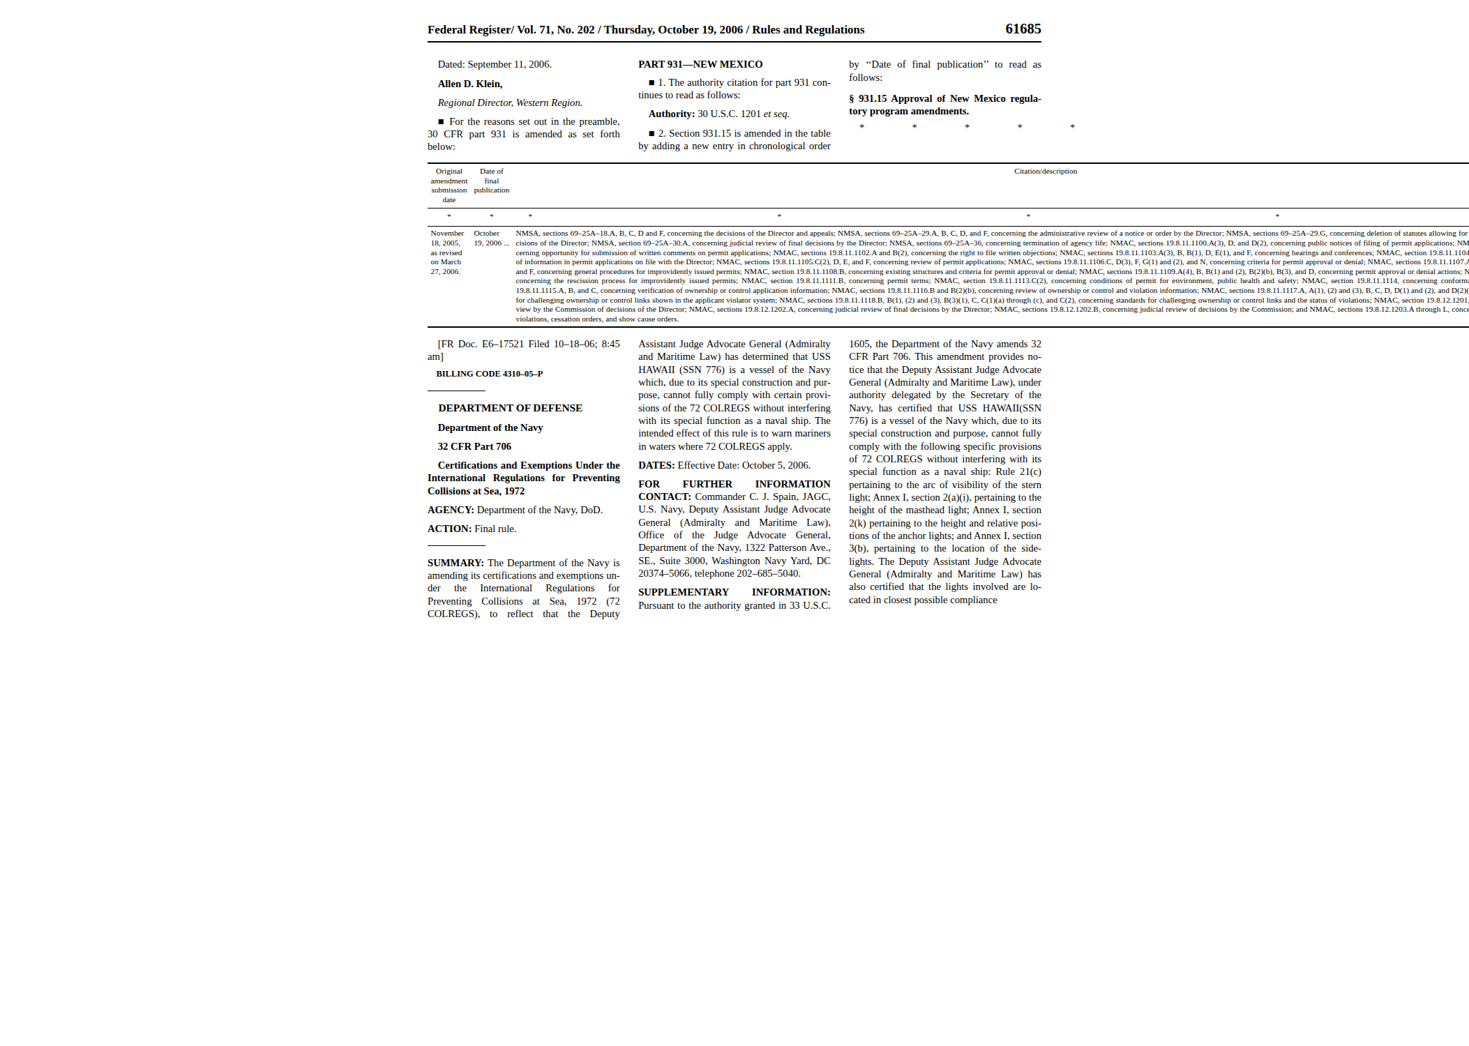Federal Register/ Vol. 71, No. 202 / Thursday, October 19, 2006 / Rules and Regulations
61685
Dated: September 11, 2006.
Allen D. Klein,
Regional Director, Western Region.
■ For the reasons set out in the preamble, 30 CFR part 931 is amended as set forth below:
PART 931—NEW MEXICO
■ 1. The authority citation for part 931 continues to read as follows:
Authority: 30 U.S.C. 1201 et seq.
■ 2. Section 931.15 is amended in the table by adding a new entry in chronological order by ‘‘Date of final publication’’ to read as follows:
§ 931.15 Approval of New Mexico regulatory program amendments.
* * * * *
| Original amendment submission date | Date of final publication | Citation/description |
| --- | --- | --- |
| * | * | * * * * * |
| November 18, 2005, as revised on March 27, 2006. | October 19, 2006 ... | NMSA, sections 69–25A–18.A, B, C, D and F, concerning the decisions of the Director and appeals; NMSA, sections 69–25A–29.A, B, C, D, and F, concerning the administrative review of a notice or order by the Director; NMSA, sections 69–25A–29.G, concerning deletion of statutes allowing for review by the Commission of decisions of the Director; NMSA, section 69–25A–30.A, concerning judicial review of final decisions by the Director; NMSA, sections 69–25A–36, concerning termination of agency life; NMAC, sections 19.8.11.1100.A(3), D, and D(2), concerning public notices of filing of permit applications; NMAC, section 19.8.11.1101.C, concerning opportunity for submission of written comments on permit applications; NMAC, sections 19.8.11.1102.A and B(2), concerning the right to file written objections; NMAC, sections 19.8.11.1103.A(3), B, B(1), D, E(1), and F, concerning hearings and conferences; NMAC, section 19.8.11.1104.B, concerning public availability of information in permit applications on file with the Director; NMAC, sections 19.8.11.1105.C(2), D, E, and F, concerning review of permit applications; NMAC, sections 19.8.11.1106.C, D(3), F, G(1) and (2), and N, concerning criteria for permit approval or denial; NMAC, sections 19.8.11.1107.A, B, B(1), B(1)(b), B(3), C, D, E, and F, concerning general procedures for improvidently issued permits; NMAC, section 19.8.11.1108.B, concerning existing structures and criteria for permit approval or denial; NMAC, sections 19.8.11.1109.A(4), B, B(1) and (2), B(2)(b), B(3), and D, concerning permit approval or denial actions; NMAC, section 19.8.11.1110.A(1), concerning the rescission process for improvidently issued permits; NMAC, section 19.8.11.1111.B, concerning permit terms; NMAC, section 19.8.11.1113.C(2), concerning conditions of permit for environment, public health and safety; NMAC, section 19.8.11.1114, concerning conformance of permit; NMAC, sections 19.8.11.1115.A, B, and C, concerning verification of ownership or control application information; NMAC, sections 19.8.11.1116.B and B(2)(b), concerning review of ownership or control and violation information; NMAC, sections 19.8.11.1117.A, A(1), (2) and (3), B, C, D, D(1) and (2), and D(2)(a) and (b), concerning procedures for challenging ownership or control links shown in the applicant violator system; NMAC, sections 19.8.11.1118.B, B(1), (2) and (3), B(3)(1), C, C(1)(a) through (c), and C(2), concerning standards for challenging ownership or control links and the status of violations; NMAC, section 19.8.12.1201, deletion of rules allowing for review by the Commission of decisions of the Director; NMAC, sections 19.8.12.1202.A, concerning judicial review of final decisions by the Director; NMAC, sections 19.8.12.1202.B, concerning judicial review of decisions by the Commission; and NMAC, sections 19.8.12.1203.A through L, concerning formal review of notices of violations, cessation orders, and show cause orders. |
[FR Doc. E6–17521 Filed 10–18–06; 8:45 am]
BILLING CODE 4310–05–P
DEPARTMENT OF DEFENSE
Department of the Navy
32 CFR Part 706
Certifications and Exemptions Under the International Regulations for Preventing Collisions at Sea, 1972
AGENCY: Department of the Navy, DoD.
ACTION: Final rule.
SUMMARY: The Department of the Navy is amending its certifications and exemptions under the International Regulations for Preventing Collisions at Sea, 1972 (72 COLREGS), to reflect that the Deputy Assistant Judge Advocate General (Admiralty and Maritime Law) has determined that USS HAWAII (SSN 776) is a vessel of the Navy which, due to its special construction and purpose, cannot fully comply with certain provisions of the 72 COLREGS without interfering with its special function as a naval ship. The intended effect of this rule is to warn mariners in waters where 72 COLREGS apply.
DATES: Effective Date: October 5, 2006.
FOR FURTHER INFORMATION CONTACT: Commander C. J. Spain, JAGC, U.S. Navy, Deputy Assistant Judge Advocate General (Admiralty and Maritime Law), Office of the Judge Advocate General, Department of the Navy, 1322 Patterson Ave., SE., Suite 3000, Washington Navy Yard, DC 20374–5066, telephone 202–685–5040.
SUPPLEMENTARY INFORMATION: Pursuant to the authority granted in 33 U.S.C. 1605, the Department of the Navy amends 32 CFR Part 706. This amendment provides notice that the Deputy Assistant Judge Advocate General (Admiralty and Maritime Law), under authority delegated by the Secretary of the Navy, has certified that USS HAWAII(SSN 776) is a vessel of the Navy which, due to its special construction and purpose, cannot fully comply with the following specific provisions of 72 COLREGS without interfering with its special function as a naval ship: Rule 21(c) pertaining to the arc of visibility of the stern light; Annex I, section 2(a)(i), pertaining to the height of the masthead light; Annex I, section 2(k) pertaining to the height and relative positions of the anchor lights; and Annex I, section 3(b), pertaining to the location of the sidelights. The Deputy Assistant Judge Advocate General (Admiralty and Maritime Law) has also certified that the lights involved are located in closest possible compliance